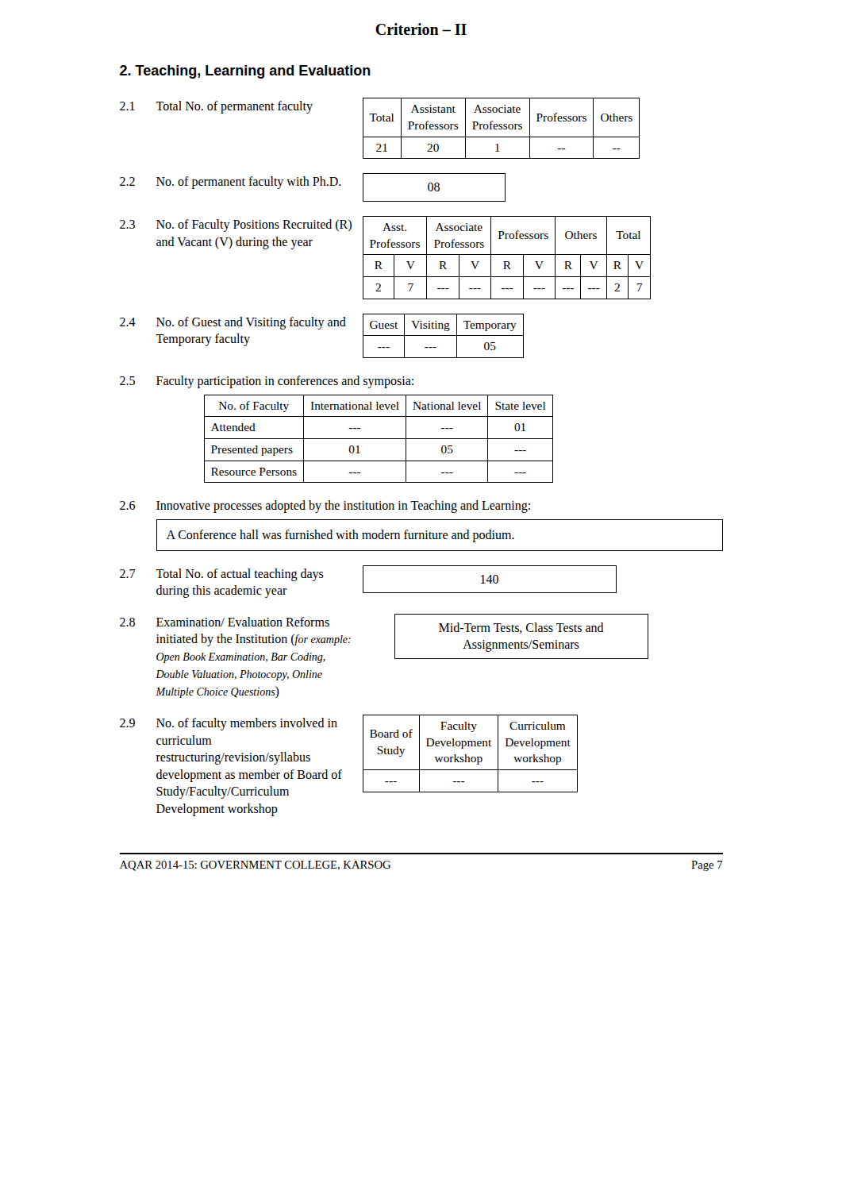Criterion – II
2. Teaching, Learning and Evaluation
2.1
Total No. of permanent faculty
| Total | Assistant Professors | Associate Professors | Professors | Others |
| --- | --- | --- | --- | --- |
| 21 | 20 | 1 | -- | -- |
2.2
No. of permanent faculty with Ph.D.
08
2.3
No. of Faculty Positions Recruited (R) and Vacant (V) during the year
| Asst. Professors | Associate Professors | Professors | Others | Total |
| --- | --- | --- | --- | --- |
| R | V | R | V | R | V | R | V | R | V |
| 2 | 7 | --- | --- | --- | --- | --- | --- | 2 | 7 |
2.4
No. of Guest and Visiting faculty and Temporary faculty
| Guest | Visiting | Temporary |
| --- | --- | --- |
| --- | --- | 05 |
2.5
Faculty participation in conferences and symposia:
| No. of Faculty | International level | National level | State level |
| --- | --- | --- | --- |
| Attended | --- | --- | 01 |
| Presented papers | 01 | 05 | --- |
| Resource Persons | --- | --- | --- |
2.6
Innovative processes adopted by the institution in Teaching and Learning:
A Conference hall was furnished with modern furniture and podium.
2.7
Total No. of actual teaching days during this academic year
140
2.8
Examination/ Evaluation Reforms initiated by the Institution (for example: Open Book Examination, Bar Coding, Double Valuation, Photocopy, Online Multiple Choice Questions)
Mid-Term Tests, Class Tests and
Assignments/Seminars
2.9
No. of faculty members involved in curriculum restructuring/revision/syllabus development as member of Board of Study/Faculty/Curriculum Development workshop
| Board of Study | Faculty Development workshop | Curriculum Development workshop |
| --- | --- | --- |
| --- | --- | --- |
AQAR 2014-15: GOVERNMENT COLLEGE, KARSOG
Page 7